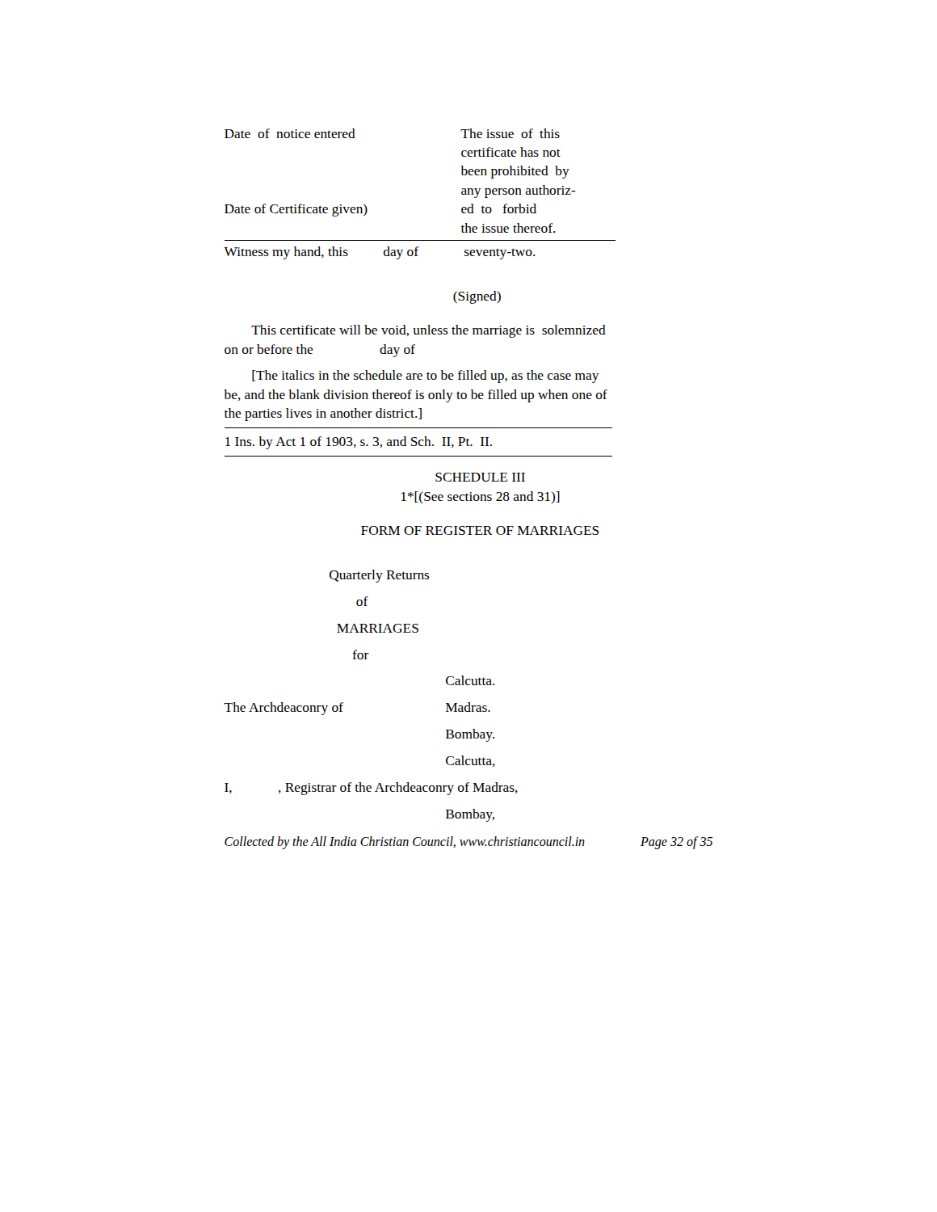Date of notice entered
The issue of this
certificate has not
been prohibited by
any person authoriz-
Date of Certificate given)
ed to forbid
the issue thereof.
Witness my hand, this day of seventy-two.
(Signed)
This certificate will be void, unless the marriage is solemnized
on or before the day of
[The italics in the schedule are to be filled up, as the case may
be, and the blank division thereof is only to be filled up when one of
the parties lives in another district.]
1 Ins. by Act 1 of 1903, s. 3, and Sch. II, Pt. II.
SCHEDULE III
1*[(See sections 28 and 31)]
FORM OF REGISTER OF MARRIAGES
Quarterly Returns
of
MARRIAGES
for
Calcutta.
The Archdeaconry of
Madras.
Bombay.
Calcutta,
I, , Registrar of the Archdeaconry of Madras,
Bombay,
Collected by the All India Christian Council, www.christiancouncil.in Page 32 of 35